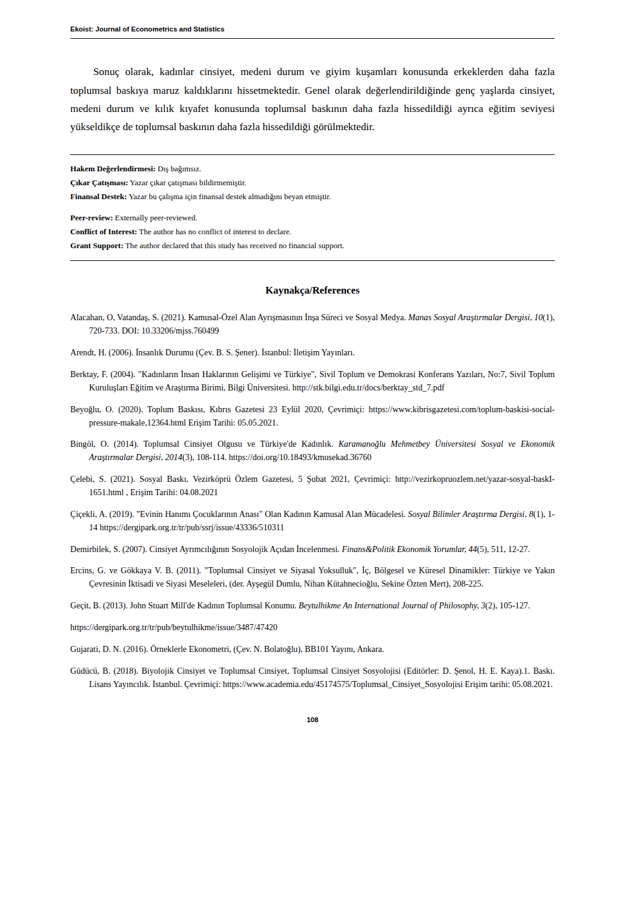Ekoist: Journal of Econometrics and Statistics
Sonuç olarak, kadınlar cinsiyet, medeni durum ve giyim kuşamları konusunda erkeklerden daha fazla toplumsal baskıya maruz kaldıklarını hissetmektedir. Genel olarak değerlendirildiğinde genç yaşlarda cinsiyet, medeni durum ve kılık kıyafet konusunda toplumsal baskının daha fazla hissedildiği ayrıca eğitim seviyesi yükseldikçe de toplumsal baskının daha fazla hissedildiği görülmektedir.
Hakem Değerlendirmesi: Dış bağımsız.
Çıkar Çatışması: Yazar çıkar çatışması bildirmemiştir.
Finansal Destek: Yazar bu çalışma için finansal destek almadığını beyan etmiştir.
Peer-review: Externally peer-reviewed.
Conflict of Interest: The author has no conflict of interest to declare.
Grant Support: The author declared that this study has received no financial support.
Kaynakça/References
Alacahan, O, Vatandaş, S. (2021). Kamusal-Özel Alan Ayrışmasının İnşa Süreci ve Sosyal Medya. Manas Sosyal Araştırmalar Dergisi, 10(1), 720-733. DOI: 10.33206/mjss.760499
Arendt, H. (2006). İnsanlık Durumu (Çev. B. S. Şener). İstanbul: İletişim Yayınları.
Berktay, F. (2004). "Kadınların İnsan Haklarının Gelişimi ve Türkiye", Sivil Toplum ve Demokrasi Konferans Yazıları, No:7, Sivil Toplum Kuruluşları Eğitim ve Araştırma Birimi, Bilgi Üniversitesi. http://stk.bilgi.edu.tr/docs/berktay_std_7.pdf
Beyoğlu, O. (2020). Toplum Baskısı, Kıbrıs Gazetesi 23 Eylül 2020, Çevrimiçi: https://www.kibrisgazetesi.com/toplum-baskisi-social-pressure-makale,12364.html Erişim Tarihi: 05.05.2021.
Bingöl, O. (2014). Toplumsal Cinsiyet Olgusu ve Türkiye'de Kadınlık. Karamanoğlu Mehmetbey Üniversitesi Sosyal ve Ekonomik Araştırmalar Dergisi, 2014(3), 108-114. https://doi.org/10.18493/kmusekad.36760
Çelebi, S. (2021). Sosyal Baskı, Vezirköprü Özlem Gazetesi, 5 Şubat 2021, Çevrimiçi: http://vezirkopruozlem.net/yazar-sosyal-baskI-1651.html , Erişim Tarihi: 04.08.2021
Çiçekli, A. (2019). "Evinin Hanımı Çocuklarının Anası" Olan Kadının Kamusal Alan Mücadelesi. Sosyal Bilimler Araştırma Dergisi, 8(1), 1-14 https://dergipark.org.tr/tr/pub/ssrj/issue/43336/510311
Demirbilek, S. (2007). Cinsiyet Ayrımcılığının Sosyolojik Açıdan İncelenmesi. Finans&Politik Ekonomik Yorumlar, 44(5), 511, 12-27.
Ercins, G. ve Gökkaya V. B. (2011). "Toplumsal Cinsiyet ve Siyasal Yoksulluk", İç, Bölgesel ve Küresel Dinamikler: Türkiye ve Yakın Çevresinin İktisadi ve Siyasi Meseleleri, (der. Ayşegül Dumlu, Nihan Kütahnecioğlu, Sekine Özten Mert), 208-225.
Geçit, B. (2013). John Stuart Mill'de Kadının Toplumsal Konumu. Beytulhikme An International Journal of Philosophy, 3(2), 105-127.
https://dergipark.org.tr/tr/pub/beytulhikme/issue/3487/47420
Gujarati, D. N. (2016). Örneklerle Ekonometri, (Çev. N. Bolatoğlu), BB101 Yayını, Ankara.
Güdücü, B. (2018). Biyolojik Cinsiyet ve Toplumsal Cinsiyet, Toplumsal Cinsiyet Sosyolojisi (Editörler: D. Şenol, H. E. Kaya).1. Baskı. Lisans Yayıncılık. İstanbul. Çevrimiçi: https://www.academia.edu/45174575/Toplumsal_Cinsiyet_Sosyolojisi Erişim tarihi: 05.08.2021.
108